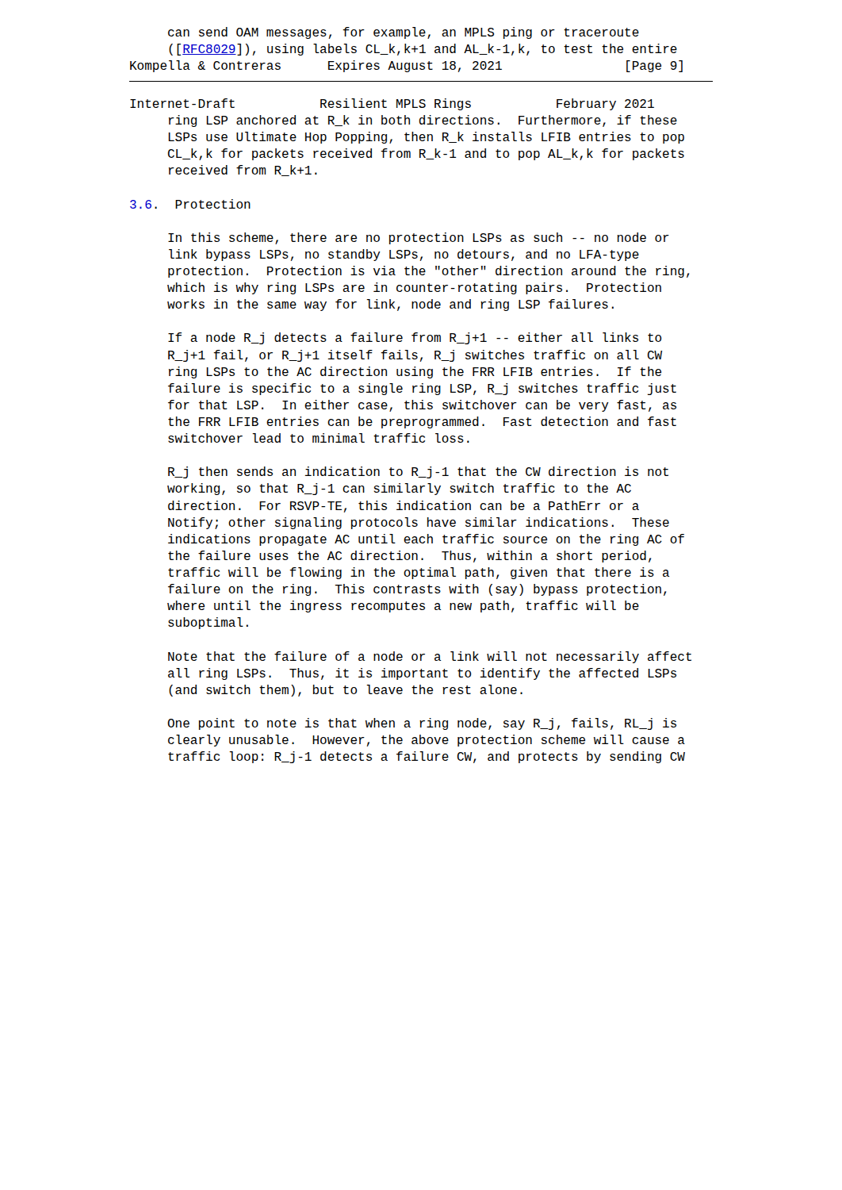can send OAM messages, for example, an MPLS ping or traceroute
     ([RFC8029]), using labels CL_k,k+1 and AL_k-1,k, to test the entire
Kompella & Contreras      Expires August 18, 2021                [Page 9]
Internet-Draft           Resilient MPLS Rings           February 2021
     ring LSP anchored at R_k in both directions.  Furthermore, if these
     LSPs use Ultimate Hop Popping, then R_k installs LFIB entries to pop
     CL_k,k for packets received from R_k-1 and to pop AL_k,k for packets
     received from R_k+1.

3.6.  Protection

     In this scheme, there are no protection LSPs as such -- no node or
     link bypass LSPs, no standby LSPs, no detours, and no LFA-type
     protection.  Protection is via the "other" direction around the ring,
     which is why ring LSPs are in counter-rotating pairs.  Protection
     works in the same way for link, node and ring LSP failures.

     If a node R_j detects a failure from R_j+1 -- either all links to
     R_j+1 fail, or R_j+1 itself fails, R_j switches traffic on all CW
     ring LSPs to the AC direction using the FRR LFIB entries.  If the
     failure is specific to a single ring LSP, R_j switches traffic just
     for that LSP.  In either case, this switchover can be very fast, as
     the FRR LFIB entries can be preprogrammed.  Fast detection and fast
     switchover lead to minimal traffic loss.

     R_j then sends an indication to R_j-1 that the CW direction is not
     working, so that R_j-1 can similarly switch traffic to the AC
     direction.  For RSVP-TE, this indication can be a PathErr or a
     Notify; other signaling protocols have similar indications.  These
     indications propagate AC until each traffic source on the ring AC of
     the failure uses the AC direction.  Thus, within a short period,
     traffic will be flowing in the optimal path, given that there is a
     failure on the ring.  This contrasts with (say) bypass protection,
     where until the ingress recomputes a new path, traffic will be
     suboptimal.

     Note that the failure of a node or a link will not necessarily affect
     all ring LSPs.  Thus, it is important to identify the affected LSPs
     (and switch them), but to leave the rest alone.

     One point to note is that when a ring node, say R_j, fails, RL_j is
     clearly unusable.  However, the above protection scheme will cause a
     traffic loop: R_j-1 detects a failure CW, and protects by sending CW